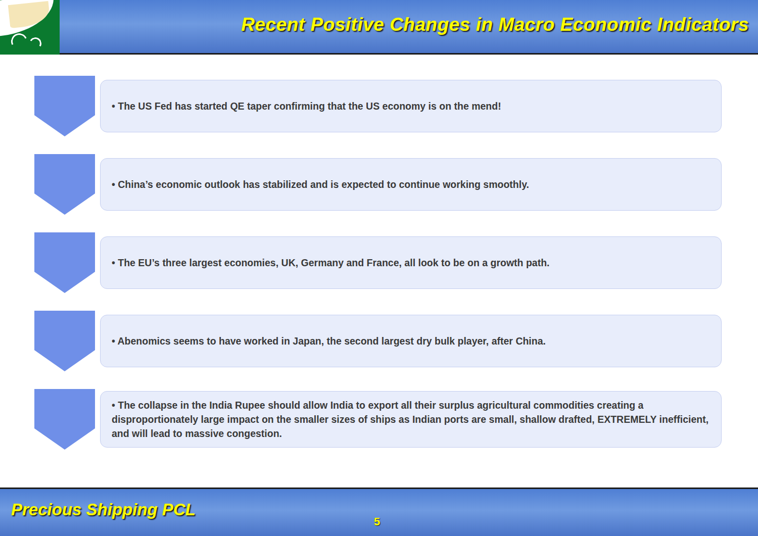Recent Positive Changes in Macro Economic Indicators
• The US Fed has started QE taper confirming that the US economy is on the mend!
• China’s economic outlook has stabilized and is expected to continue working smoothly.
• The EU’s three largest economies, UK, Germany and France, all look to be on a growth path.
• Abenomics seems to have worked in Japan, the second largest dry bulk player, after China.
• The collapse in the India Rupee should allow India to export all their surplus agricultural commodities creating a disproportionately large impact on the smaller sizes of ships as Indian ports are small, shallow drafted, EXTREMELY inefficient, and will lead to massive congestion.
Precious Shipping PCL
5